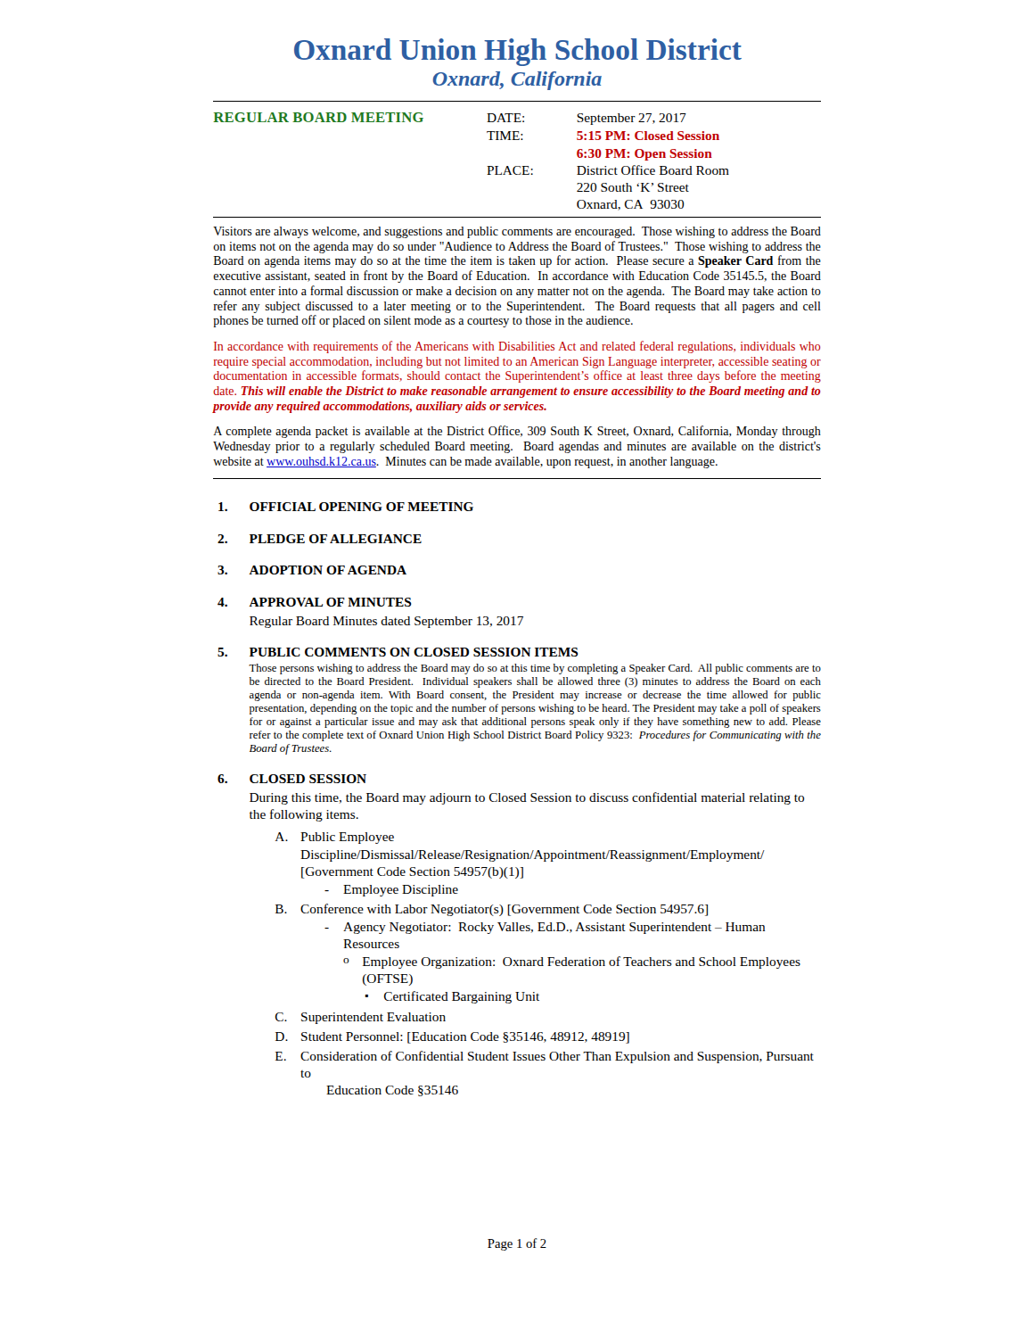Oxnard Union High School District
Oxnard, California
| REGULAR BOARD MEETING | DATE: | September 27, 2017 |
| | TIME: | 5:15 PM: Closed Session |
| | | 6:30 PM: Open Session |
| | PLACE: | District Office Board Room |
| | | 220 South ‘K’ Street |
| | | Oxnard, CA 93030 |
Visitors are always welcome, and suggestions and public comments are encouraged. Those wishing to address the Board on items not on the agenda may do so under "Audience to Address the Board of Trustees." Those wishing to address the Board on agenda items may do so at the time the item is taken up for action. Please secure a Speaker Card from the executive assistant, seated in front by the Board of Education. In accordance with Education Code 35145.5, the Board cannot enter into a formal discussion or make a decision on any matter not on the agenda. The Board may take action to refer any subject discussed to a later meeting or to the Superintendent. The Board requests that all pagers and cell phones be turned off or placed on silent mode as a courtesy to those in the audience.
In accordance with requirements of the Americans with Disabilities Act and related federal regulations, individuals who require special accommodation, including but not limited to an American Sign Language interpreter, accessible seating or documentation in accessible formats, should contact the Superintendent’s office at least three days before the meeting date. This will enable the District to make reasonable arrangement to ensure accessibility to the Board meeting and to provide any required accommodations, auxiliary aids or services.
A complete agenda packet is available at the District Office, 309 South K Street, Oxnard, California, Monday through Wednesday prior to a regularly scheduled Board meeting. Board agendas and minutes are available on the district's website at www.ouhsd.k12.ca.us. Minutes can be made available, upon request, in another language.
Official Opening of Meeting
Pledge of Allegiance
Adoption of Agenda
Approval of Minutes
Regular Board Minutes dated September 13, 2017
Public Comments on Closed Session Items
Those persons wishing to address the Board may do so at this time by completing a Speaker Card. All public comments are to be directed to the Board President. Individual speakers shall be allowed three (3) minutes to address the Board on each agenda or non-agenda item. With Board consent, the President may increase or decrease the time allowed for public presentation, depending on the topic and the number of persons wishing to be heard. The President may take a poll of speakers for or against a particular issue and may ask that additional persons speak only if they have something new to add. Please refer to the complete text of Oxnard Union High School District Board Policy 9323: Procedures for Communicating with the Board of Trustees.
Closed Session
During this time, the Board may adjourn to Closed Session to discuss confidential material relating to the following items.
Public Employee Discipline/Dismissal/Release/Resignation/Appointment/Reassignment/Employment/ [Government Code Section 54957(b)(1)]
Employee Discipline
Conference with Labor Negotiator(s) [Government Code Section 54957.6]
Agency Negotiator: Rocky Valles, Ed.D., Assistant Superintendent – Human Resources
Employee Organization: Oxnard Federation of Teachers and School Employees (OFTSE)
Certificated Bargaining Unit
Superintendent Evaluation
Student Personnel: [Education Code §35146, 48912, 48919]
Consideration of Confidential Student Issues Other Than Expulsion and Suspension, Pursuant to
Education Code §35146
Page 1 of 2